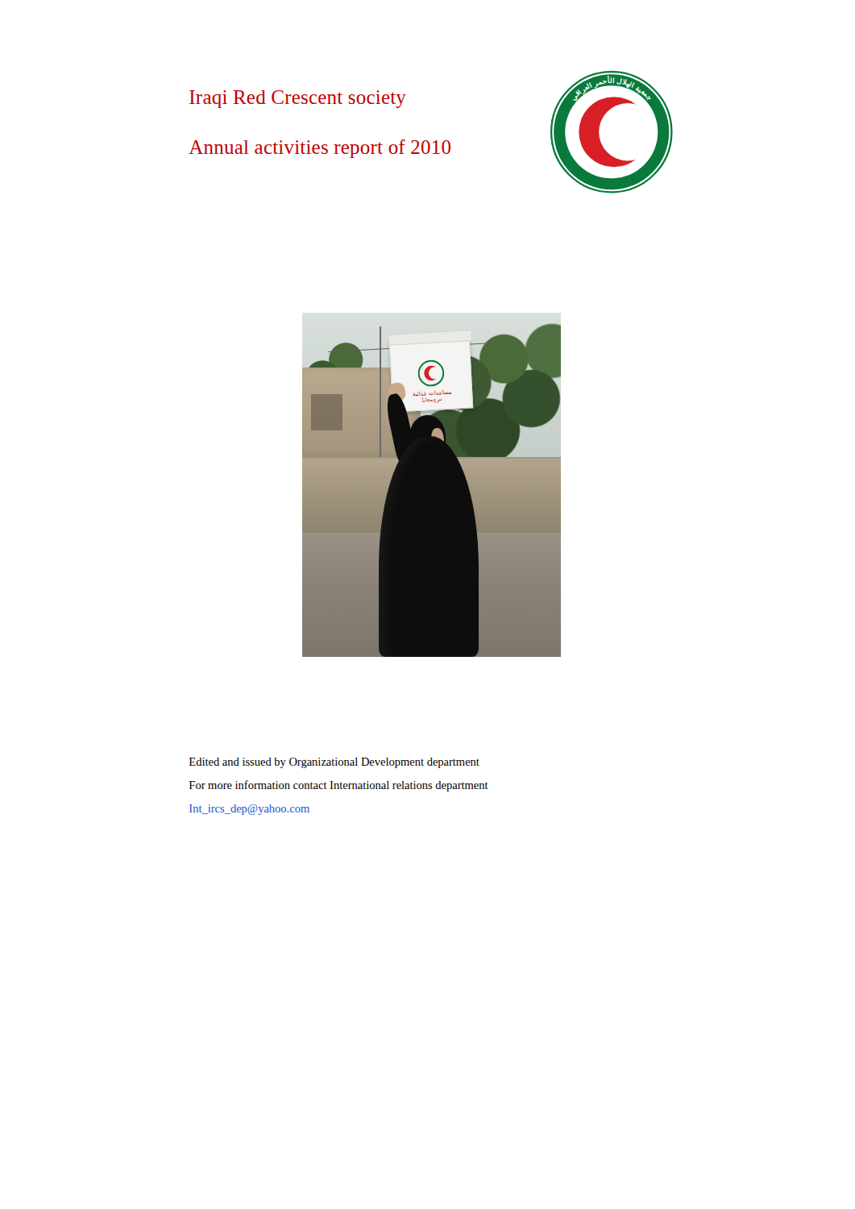Iraqi Red Crescent society
Annual activities report of 2010
جمعية الهلال الأحمر العراقي IRAQI RED CRESCENT SOCIETY
مساعدات غذائية تبرع مجاناً
Edited and issued by Organizational Development department
For more information contact International relations department
Int_ircs_dep@yahoo.com